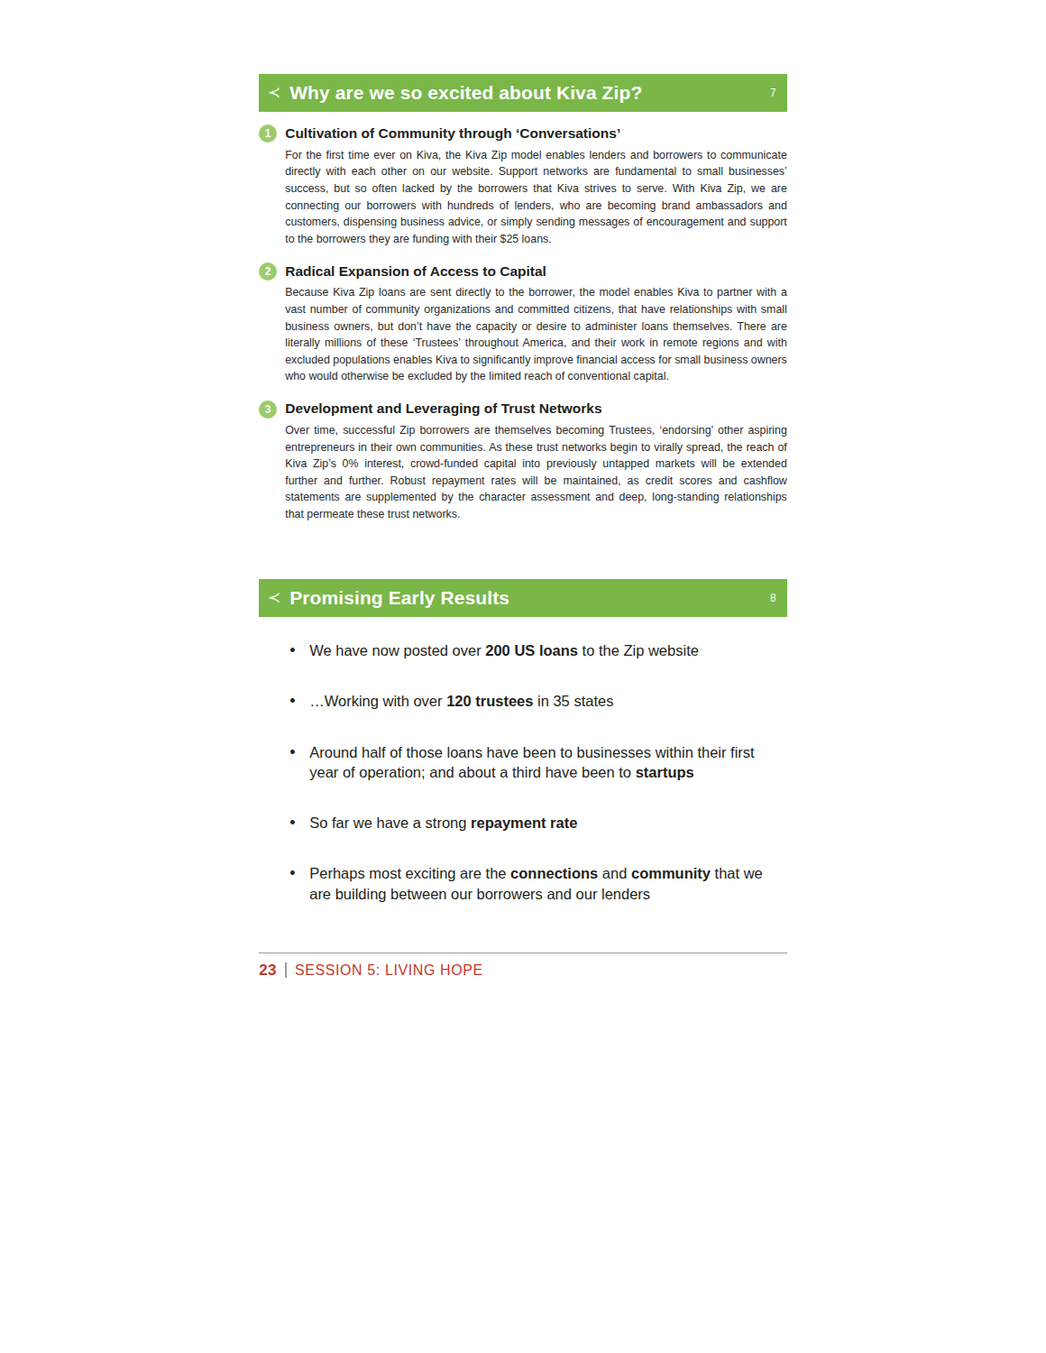≺
Why are we so excited about Kiva Zip?
7
1
Cultivation of Community through ‘Conversations’
For the first time ever on Kiva, the Kiva Zip model enables lenders and borrowers to communicate directly with each other on our website. Support networks are fundamental to small businesses’ success, but so often lacked by the borrowers that Kiva strives to serve. With Kiva Zip, we are connecting our borrowers with hundreds of lenders, who are becoming brand ambassadors and customers, dispensing business advice, or simply sending messages of encouragement and support to the borrowers they are funding with their $25 loans.
2
Radical Expansion of Access to Capital
Because Kiva Zip loans are sent directly to the borrower, the model enables Kiva to partner with a vast number of community organizations and committed citizens, that have relationships with small business owners, but don’t have the capacity or desire to administer loans themselves. There are literally millions of these ‘Trustees’ throughout America, and their work in remote regions and with excluded populations enables Kiva to significantly improve financial access for small business owners who would otherwise be excluded by the limited reach of conventional capital.
3
Development and Leveraging of Trust Networks
Over time, successful Zip borrowers are themselves becoming Trustees, ‘endorsing’ other aspiring entrepreneurs in their own communities. As these trust networks begin to virally spread, the reach of Kiva Zip’s 0% interest, crowd-funded capital into previously untapped markets will be extended further and further. Robust repayment rates will be maintained, as credit scores and cashflow statements are supplemented by the character assessment and deep, long-standing relationships that permeate these trust networks.
≺
Promising Early Results
8
We have now posted over 200 US loans to the Zip website
…Working with over 120 trustees in 35 states
Around half of those loans have been to businesses within their first year of operation; and about a third have been to startups
So far we have a strong repayment rate
Perhaps most exciting are the connections and community that we are building between our borrowers and our lenders
23 Session 5: Living Hope